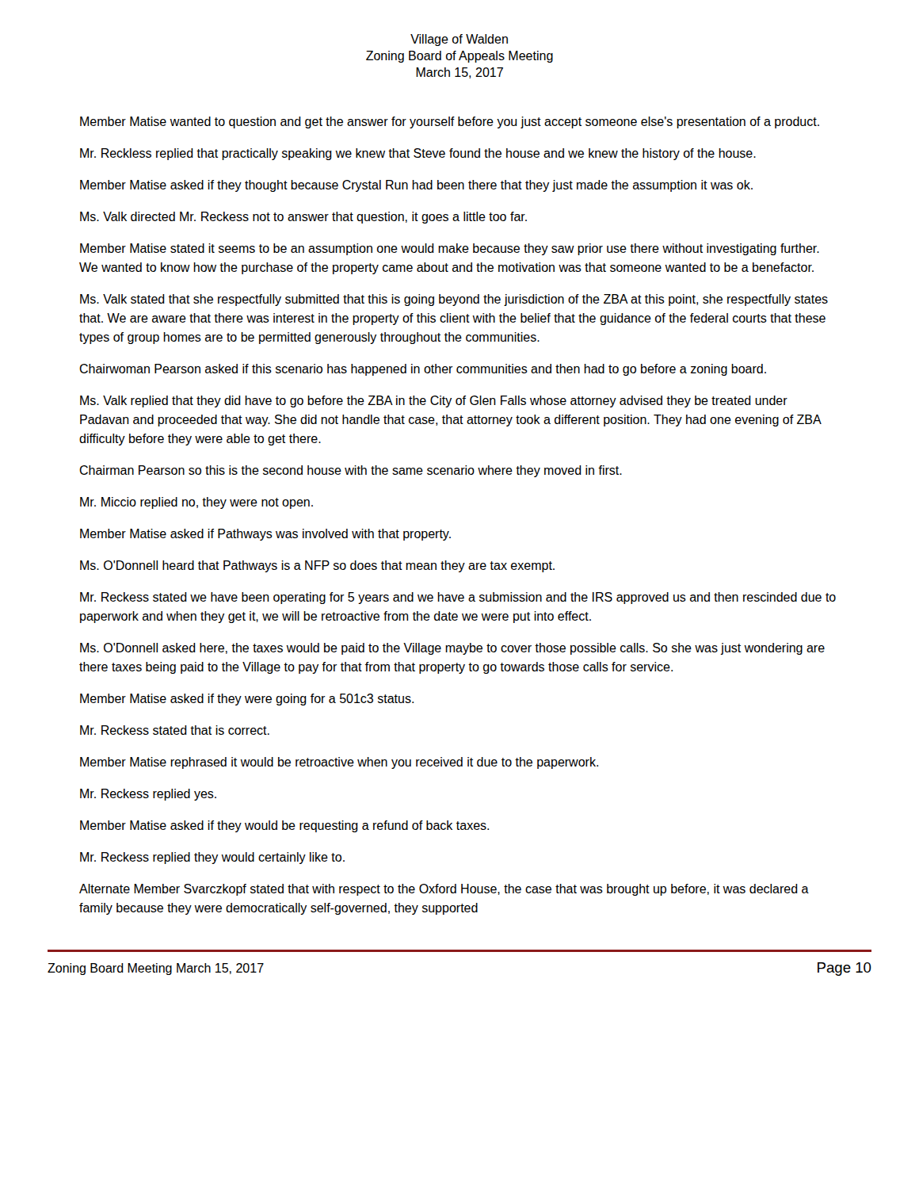Village of Walden
Zoning Board of Appeals Meeting
March 15, 2017
Member Matise wanted to question and get the answer for yourself before you just accept someone else's presentation of a product.
Mr. Reckless replied that practically speaking we knew that Steve found the house and we knew the history of the house.
Member Matise asked if they thought because Crystal Run had been there that they just made the assumption it was ok.
Ms. Valk directed Mr. Reckess not to answer that question, it goes a little too far.
Member Matise stated it seems to be an assumption one would make because they saw prior use there without investigating further. We wanted to know how the purchase of the property came about and the motivation was that someone wanted to be a benefactor.
Ms. Valk stated that she respectfully submitted that this is going beyond the jurisdiction of the ZBA at this point, she respectfully states that. We are aware that there was interest in the property of this client with the belief that the guidance of the federal courts that these types of group homes are to be permitted generously throughout the communities.
Chairwoman Pearson asked if this scenario has happened in other communities and then had to go before a zoning board.
Ms. Valk replied that they did have to go before the ZBA in the City of Glen Falls whose attorney advised they be treated under Padavan and proceeded that way. She did not handle that case, that attorney took a different position. They had one evening of ZBA difficulty before they were able to get there.
Chairman Pearson so this is the second house with the same scenario where they moved in first.
Mr. Miccio replied no, they were not open.
Member Matise asked if Pathways was involved with that property.
Ms. O'Donnell heard that Pathways is a NFP so does that mean they are tax exempt.
Mr. Reckess stated we have been operating for 5 years and we have a submission and the IRS approved us and then rescinded due to paperwork and when they get it, we will be retroactive from the date we were put into effect.
Ms. O'Donnell asked here, the taxes would be paid to the Village maybe to cover those possible calls. So she was just wondering are there taxes being paid to the Village to pay for that from that property to go towards those calls for service.
Member Matise asked if they were going for a 501c3 status.
Mr. Reckess stated that is correct.
Member Matise rephrased it would be retroactive when you received it due to the paperwork.
Mr. Reckess replied yes.
Member Matise asked if they would be requesting a refund of back taxes.
Mr. Reckess replied they would certainly like to.
Alternate Member Svarczkopf stated that with respect to the Oxford House, the case that was brought up before, it was declared a family because they were democratically self-governed, they supported
Zoning Board Meeting March 15, 2017 Page 10